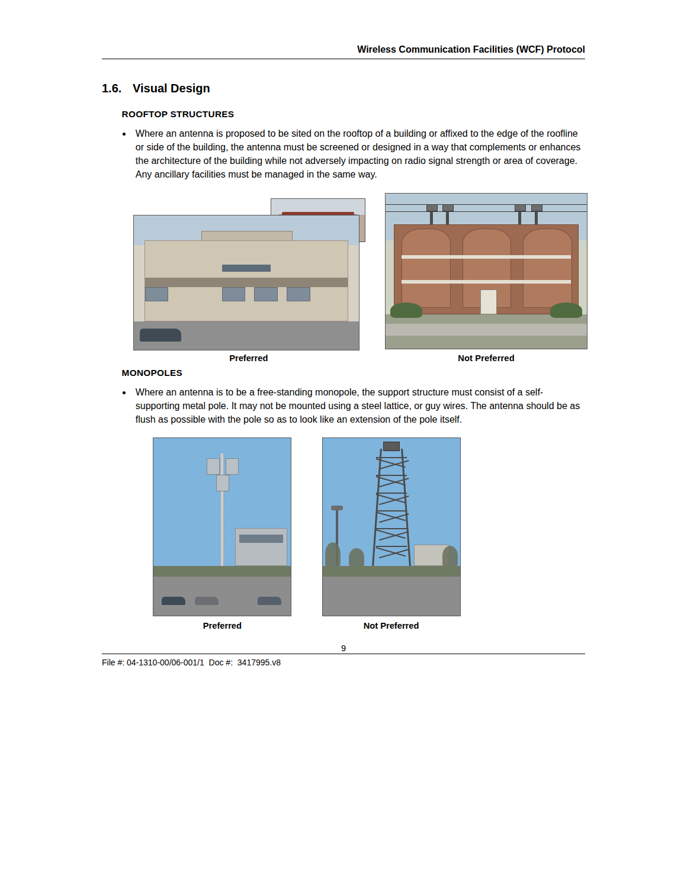Wireless Communication Facilities (WCF) Protocol
1.6. Visual Design
ROOFTOP STRUCTURES
Where an antenna is proposed to be sited on the rooftop of a building or affixed to the edge of the roofline or side of the building, the antenna must be screened or designed in a way that complements or enhances the architecture of the building while not adversely impacting on radio signal strength or area of coverage. Any ancillary facilities must be managed in the same way.
Preferred
Not Preferred
MONOPOLES
Where an antenna is to be a free-standing monopole, the support structure must consist of a self-supporting metal pole. It may not be mounted using a steel lattice, or guy wires. The antenna should be as flush as possible with the pole so as to look like an extension of the pole itself.
Preferred
Not Preferred
9
File #: 04-1310-00/06-001/1 Doc #: 3417995.v8